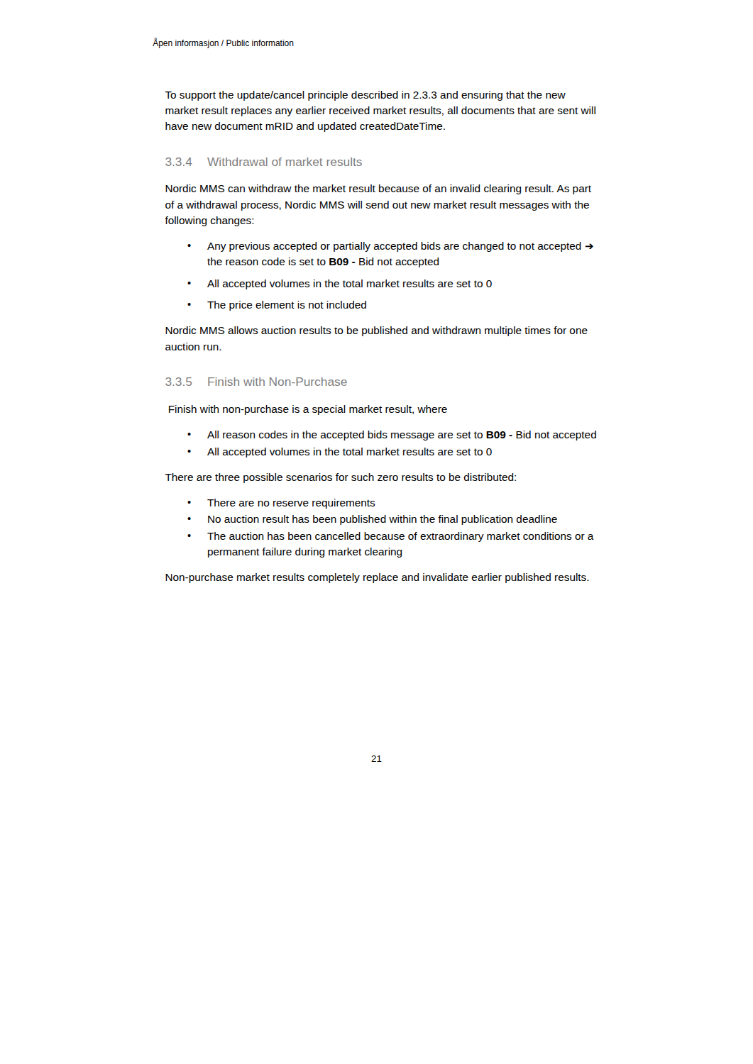Åpen informasjon / Public information
To support the update/cancel principle described in 2.3.3 and ensuring that the new market result replaces any earlier received market results, all documents that are sent will have new document mRID and updated createdDateTime.
3.3.4 Withdrawal of market results
Nordic MMS can withdraw the market result because of an invalid clearing result. As part of a withdrawal process, Nordic MMS will send out new market result messages with the following changes:
Any previous accepted or partially accepted bids are changed to not accepted ➔ the reason code is set to B09 - Bid not accepted
All accepted volumes in the total market results are set to 0
The price element is not included
Nordic MMS allows auction results to be published and withdrawn multiple times for one auction run.
3.3.5 Finish with Non-Purchase
Finish with non-purchase is a special market result, where
All reason codes in the accepted bids message are set to B09 - Bid not accepted
All accepted volumes in the total market results are set to 0
There are three possible scenarios for such zero results to be distributed:
There are no reserve requirements
No auction result has been published within the final publication deadline
The auction has been cancelled because of extraordinary market conditions or a permanent failure during market clearing
Non-purchase market results completely replace and invalidate earlier published results.
21